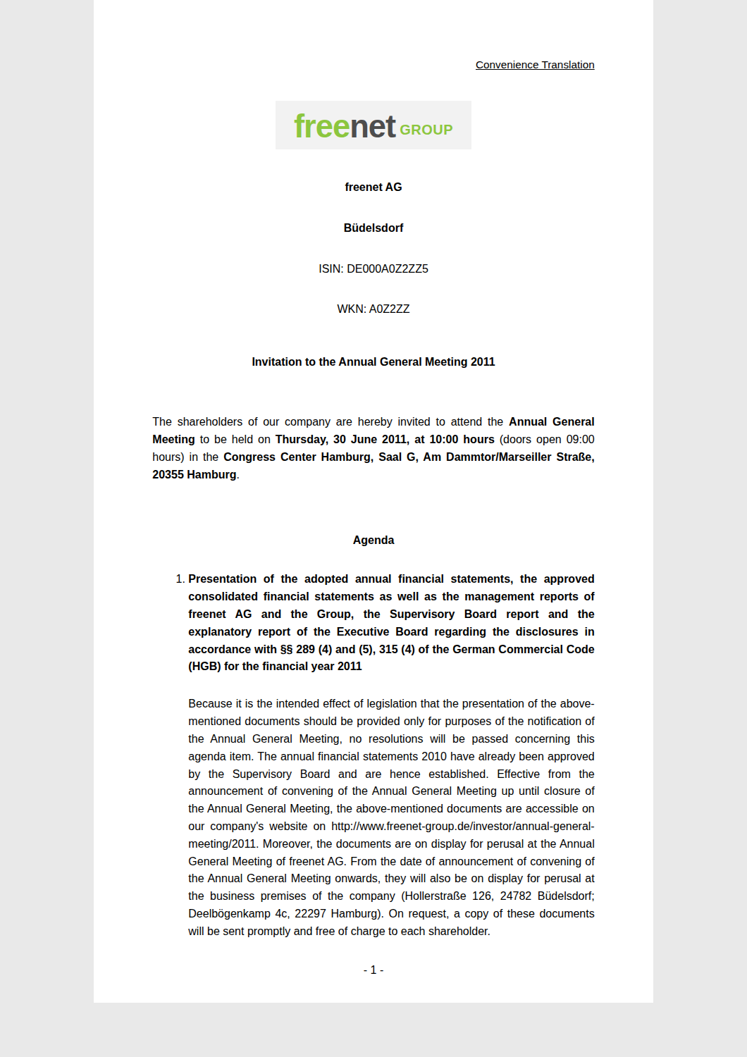Convenience Translation
free net GROUP
freenet AG
Büdelsdorf
ISIN: DE000A0Z2ZZ5
WKN: A0Z2ZZ
Invitation to the Annual General Meeting 2011
The shareholders of our company are hereby invited to attend the Annual General Meeting to be held on Thursday, 30 June 2011, at 10:00 hours (doors open 09:00 hours) in the Congress Center Hamburg, Saal G, Am Dammtor/Marseiller Straße, 20355 Hamburg.
Agenda
Presentation of the adopted annual financial statements, the approved consolidated financial statements as well as the management reports of freenet AG and the Group, the Supervisory Board report and the explanatory report of the Executive Board regarding the disclosures in accordance with §§ 289 (4) and (5), 315 (4) of the German Commercial Code (HGB) for the financial year 2011
Because it is the intended effect of legislation that the presentation of the above-mentioned documents should be provided only for purposes of the notification of the Annual General Meeting, no resolutions will be passed concerning this agenda item. The annual financial statements 2010 have already been approved by the Supervisory Board and are hence established. Effective from the announcement of convening of the Annual General Meeting up until closure of the Annual General Meeting, the above-mentioned documents are accessible on our company's website on http://www.freenet-group.de/investor/annual-general-meeting/2011. Moreover, the documents are on display for perusal at the Annual General Meeting of freenet AG. From the date of announcement of convening of the Annual General Meeting onwards, they will also be on display for perusal at the business premises of the company (Hollerstraße 126, 24782 Büdelsdorf; Deelbögenkamp 4c, 22297 Hamburg). On request, a copy of these documents will be sent promptly and free of charge to each shareholder.
- 1 -